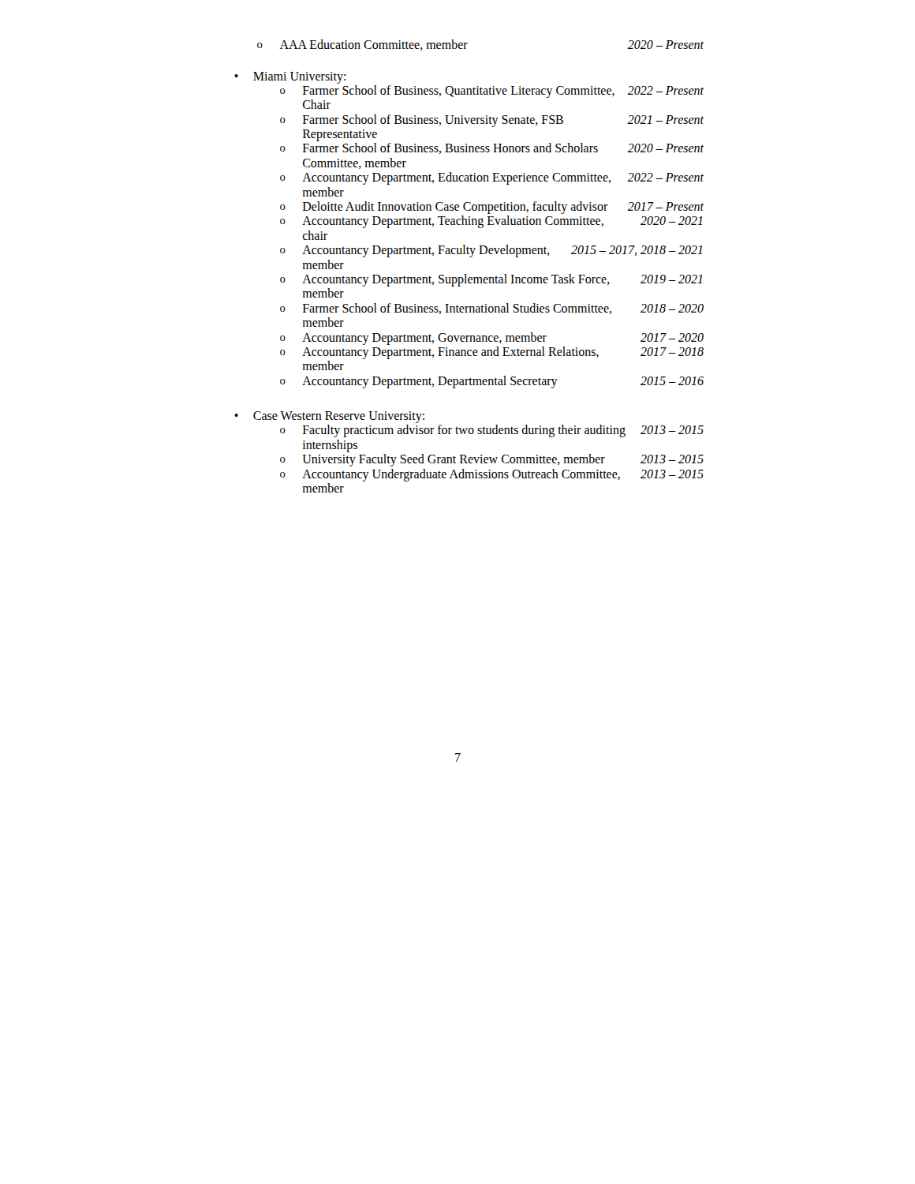AAA Education Committee, member 2020 – Present
Miami University:
Farmer School of Business, Quantitative Literacy Committee, Chair 2022 – Present
Farmer School of Business, University Senate, FSB Representative 2021 – Present
Farmer School of Business, Business Honors and Scholars Committee, member 2020 – Present
Accountancy Department, Education Experience Committee, member 2022 – Present
Deloitte Audit Innovation Case Competition, faculty advisor 2017 – Present
Accountancy Department, Teaching Evaluation Committee, chair 2020 – 2021
Accountancy Department, Faculty Development, member 2015 – 2017, 2018 – 2021
Accountancy Department, Supplemental Income Task Force, member 2019 – 2021
Farmer School of Business, International Studies Committee, member 2018 – 2020
Accountancy Department, Governance, member 2017 – 2020
Accountancy Department, Finance and External Relations, member 2017 – 2018
Accountancy Department, Departmental Secretary 2015 – 2016
Case Western Reserve University:
Faculty practicum advisor for two students during their auditing internships 2013 – 2015
University Faculty Seed Grant Review Committee, member 2013 – 2015
Accountancy Undergraduate Admissions Outreach Committee, member 2013 – 2015
7